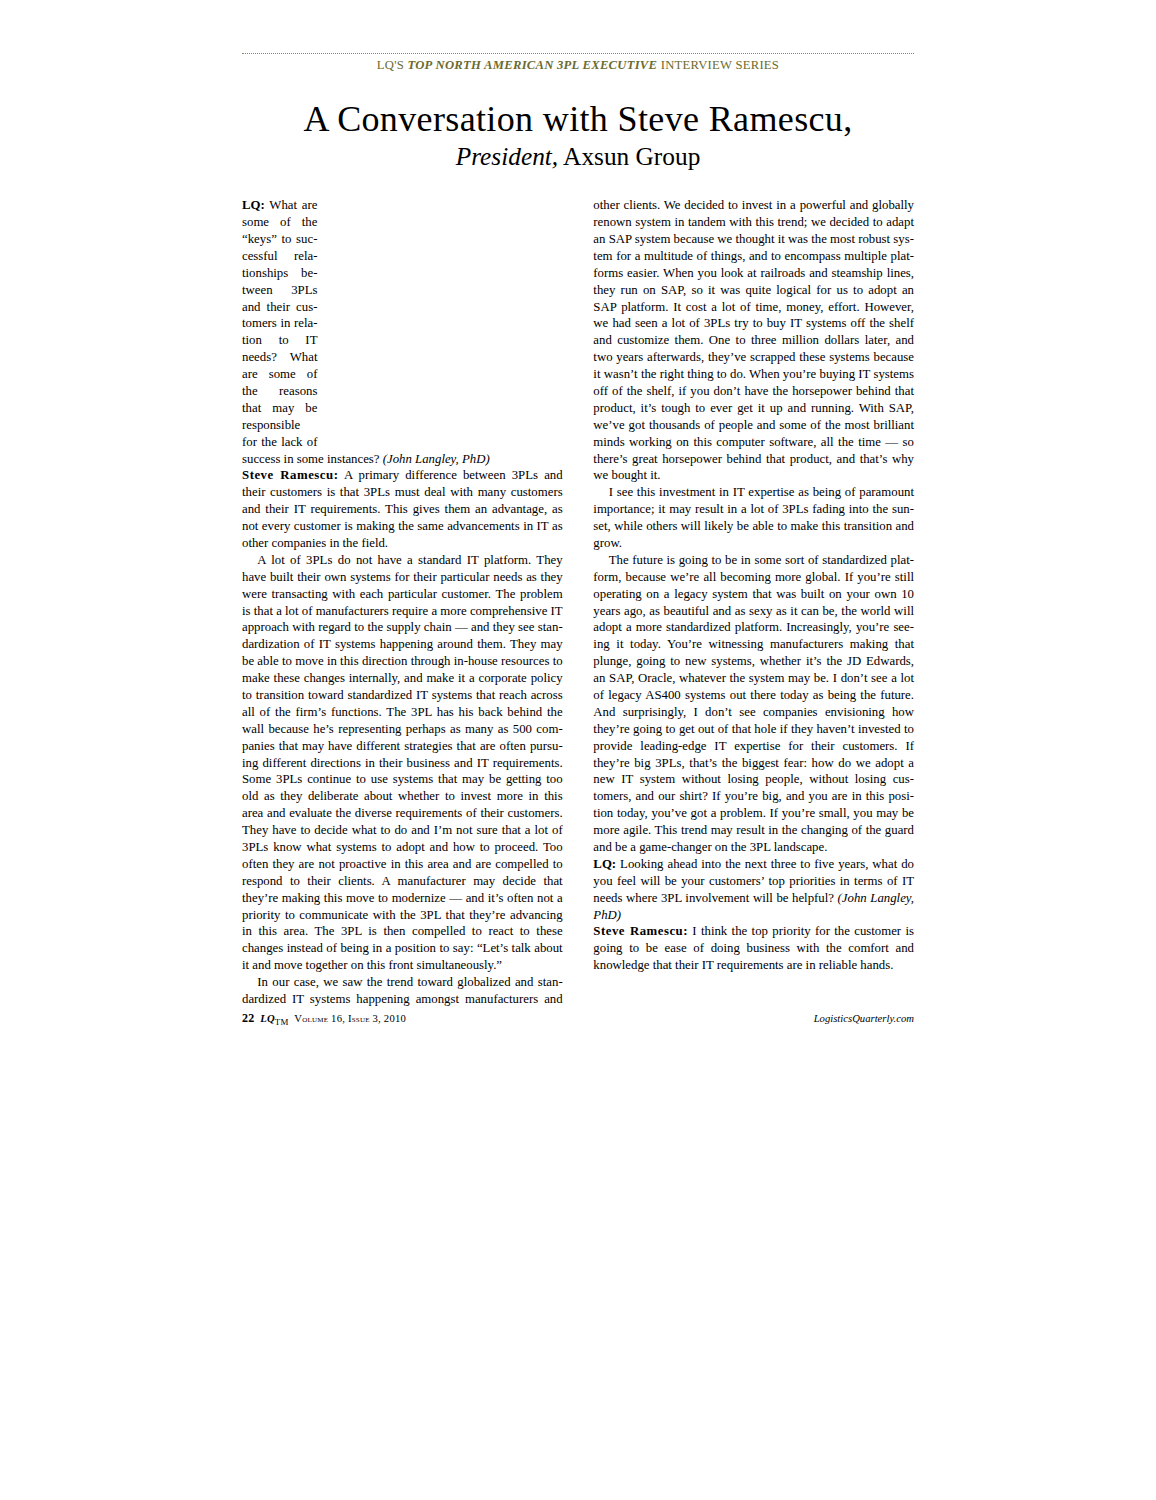LQ'S TOP NORTH AMERICAN 3PL EXECUTIVE INTERVIEW SERIES
A Conversation with Steve Ramescu,
President, Axsun Group
LQ: What are some of the “keys” to successful relationships between 3PLs and their customers in relation to IT needs? What are some of the reasons that may be responsible for the lack of success in some instances? (John Langley, PhD)
Steve Ramescu: A primary difference between 3PLs and their customers is that 3PLs must deal with many customers and their IT requirements. This gives them an advantage, as not every customer is making the same advancements in IT as other companies in the field.
A lot of 3PLs do not have a standard IT platform. They have built their own systems for their particular needs as they were transacting with each particular customer. The problem is that a lot of manufacturers require a more comprehensive IT approach with regard to the supply chain — and they see standardization of IT systems happening around them. They may be able to move in this direction through in-house resources to make these changes internally, and make it a corporate policy to transition toward standardized IT systems that reach across all of the firm’s functions. The 3PL has his back behind the wall because he’s representing perhaps as many as 500 companies that may have different strategies that are often pursuing different directions in their business and IT requirements. Some 3PLs continue to use systems that may be getting too old as they deliberate about whether to invest more in this area and evaluate the diverse requirements of their customers. They have to decide what to do and I’m not sure that a lot of 3PLs know what systems to adopt and how to proceed. Too often they are not proactive in this area and are compelled to respond to their clients. A manufacturer may decide that they’re making this move to modernize — and it’s often not a priority to communicate with the 3PL that they’re advancing in this area. The 3PL is then compelled to react to these changes instead of being in a position to say: “Let’s talk about it and move together on this front simultaneously.”
In our case, we saw the trend toward globalized and standardized IT systems happening amongst manufacturers and other clients. We decided to invest in a powerful and globally renown system in tandem with this trend; we decided to adapt an SAP system because we thought it was the most robust system for a multitude of things, and to encompass multiple platforms easier. When you look at railroads and steamship lines, they run on SAP, so it was quite logical for us to adopt an SAP platform. It cost a lot of time, money, effort. However, we had seen a lot of 3PLs try to buy IT systems off the shelf and customize them. One to three million dollars later, and two years afterwards, they’ve scrapped these systems because it wasn’t the right thing to do. When you’re buying IT systems off of the shelf, if you don’t have the horsepower behind that product, it’s tough to ever get it up and running. With SAP, we’ve got thousands of people and some of the most brilliant minds working on this computer software, all the time — so there’s great horsepower behind that product, and that’s why we bought it.
I see this investment in IT expertise as being of paramount importance; it may result in a lot of 3PLs fading into the sunset, while others will likely be able to make this transition and grow.
The future is going to be in some sort of standardized platform, because we’re all becoming more global. If you’re still operating on a legacy system that was built on your own 10 years ago, as beautiful and as sexy as it can be, the world will adopt a more standardized platform. Increasingly, you’re seeing it today. You’re witnessing manufacturers making that plunge, going to new systems, whether it’s the JD Edwards, an SAP, Oracle, whatever the system may be. I don’t see a lot of legacy AS400 systems out there today as being the future. And surprisingly, I don’t see companies envisioning how they’re going to get out of that hole if they haven’t invested to provide leading-edge IT expertise for their customers. If they’re big 3PLs, that’s the biggest fear: how do we adopt a new IT system without losing people, without losing customers, and our shirt? If you’re big, and you are in this position today, you’ve got a problem. If you’re small, you may be more agile. This trend may result in the changing of the guard and be a game-changer on the 3PL landscape.
LQ: Looking ahead into the next three to five years, what do you feel will be your customers’ top priorities in terms of IT needs where 3PL involvement will be helpful? (John Langley, PhD)
Steve Ramescu: I think the top priority for the customer is going to be ease of doing business with the comfort and knowledge that their IT requirements are in reliable hands.
22 LQTM Volume 16, Issue 3, 2010
LogisticsQuarterly.com